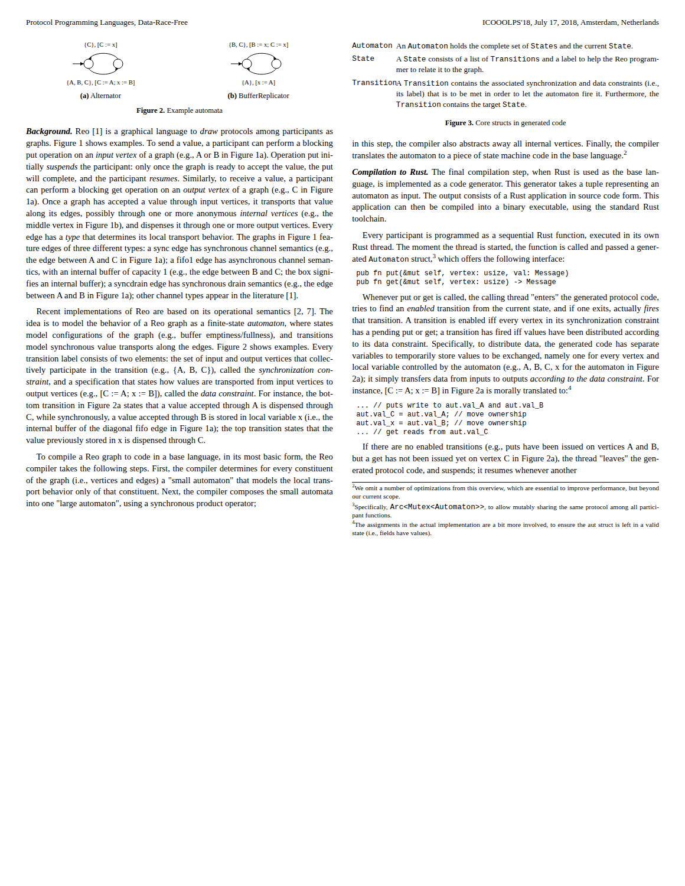Protocol Programming Languages, Data-Race-Free ICOOOLPS'18, July 17, 2018, Amsterdam, Netherlands
{C}, [C := x]
{A, B, C}, [C := A; x := B]
(a) Alternator
{B, C}, [B := x; C := x]
{A}, [x := A]
(b) BufferReplicator
Figure 2. Example automata
Background. Reo [1] is a graphical language to draw protocols among participants as graphs. Figure 1 shows examples. To send a value, a participant can perform a blocking put operation on an input vertex of a graph (e.g., A or B in Figure 1a). Operation put initially suspends the participant: only once the graph is ready to accept the value, the put will complete, and the participant resumes. Similarly, to receive a value, a participant can perform a blocking get operation on an output vertex of a graph (e.g., C in Figure 1a). Once a graph has accepted a value through input vertices, it transports that value along its edges, possibly through one or more anonymous internal vertices (e.g., the middle vertex in Figure 1b), and dispenses it through one or more output vertices. Every edge has a type that determines its local transport behavior. The graphs in Figure 1 feature edges of three different types: a sync edge has synchronous channel semantics (e.g., the edge between A and C in Figure 1a); a fifo1 edge has asynchronous channel semantics, with an internal buffer of capacity 1 (e.g., the edge between B and C; the box signifies an internal buffer); a syncdrain edge has synchronous drain semantics (e.g., the edge between A and B in Figure 1a); other channel types appear in the literature [1].
Recent implementations of Reo are based on its operational semantics [2, 7]. The idea is to model the behavior of a Reo graph as a finite-state automaton, where states model configurations of the graph (e.g., buffer emptiness/fullness), and transitions model synchronous value transports along the edges. Figure 2 shows examples. Every transition label consists of two elements: the set of input and output vertices that collectively participate in the transition (e.g., {A, B, C}), called the synchronization constraint, and a specification that states how values are transported from input vertices to output vertices (e.g., [C := A; x := B]), called the data constraint. For instance, the bottom transition in Figure 2a states that a value accepted through A is dispensed through C, while synchronously, a value accepted through B is stored in local variable x (i.e., the internal buffer of the diagonal fifo edge in Figure 1a); the top transition states that the value previously stored in x is dispensed through C.
To compile a Reo graph to code in a base language, in its most basic form, the Reo compiler takes the following steps. First, the compiler determines for every constituent of the graph (i.e., vertices and edges) a "small automaton" that models the local transport behavior only of that constituent. Next, the compiler composes the small automata into one "large automaton", using a synchronous product operator;
Automaton
An Automaton holds the complete set of States and the current State.
State
A State consists of a list of Transitions and a label to help the Reo programmer to relate it to the graph.
Transition
A Transition contains the associated synchronization and data constraints (i.e., its label) that is to be met in order to let the automaton fire it. Furthermore, the Transition contains the target State.
Figure 3. Core structs in generated code
in this step, the compiler also abstracts away all internal vertices. Finally, the compiler translates the automaton to a piece of state machine code in the base language.2
Compilation to Rust. The final compilation step, when Rust is used as the base language, is implemented as a code generator. This generator takes a tuple representing an automaton as input. The output consists of a Rust application in source code form. This application can then be compiled into a binary executable, using the standard Rust toolchain.
Every participant is programmed as a sequential Rust function, executed in its own Rust thread. The moment the thread is started, the function is called and passed a generated Automaton struct,3 which offers the following interface:
pub fn put(&mut self, vertex: usize, val: Message)
pub fn get(&mut self, vertex: usize) -> Message
Whenever put or get is called, the calling thread "enters" the generated protocol code, tries to find an enabled transition from the current state, and if one exits, actually fires that transition. A transition is enabled iff every vertex in its synchronization constraint has a pending put or get; a transition has fired iff values have been distributed according to its data constraint. Specifically, to distribute data, the generated code has separate variables to temporarily store values to be exchanged, namely one for every vertex and local variable controlled by the automaton (e.g., A, B, C, x for the automaton in Figure 2a); it simply transfers data from inputs to outputs according to the data constraint. For instance, [C := A; x := B] in Figure 2a is morally translated to:4
... // puts write to aut.val_A and aut.val_B
aut.val_C = aut.val_A; // move ownership
aut.val_x = aut.val_B; // move ownership
... // get reads from aut.val_C
If there are no enabled transitions (e.g., puts have been issued on vertices A and B, but a get has not been issued yet on vertex C in Figure 2a), the thread "leaves" the generated protocol code, and suspends; it resumes whenever another
2We omit a number of optimizations from this overview, which are essential to improve performance, but beyond our current scope.
3Specifically, Arc<Mutex<Automaton>>, to allow mutably sharing the same protocol among all participant functions.
4The assignments in the actual implementation are a bit more involved, to ensure the aut struct is left in a valid state (i.e., fields have values).